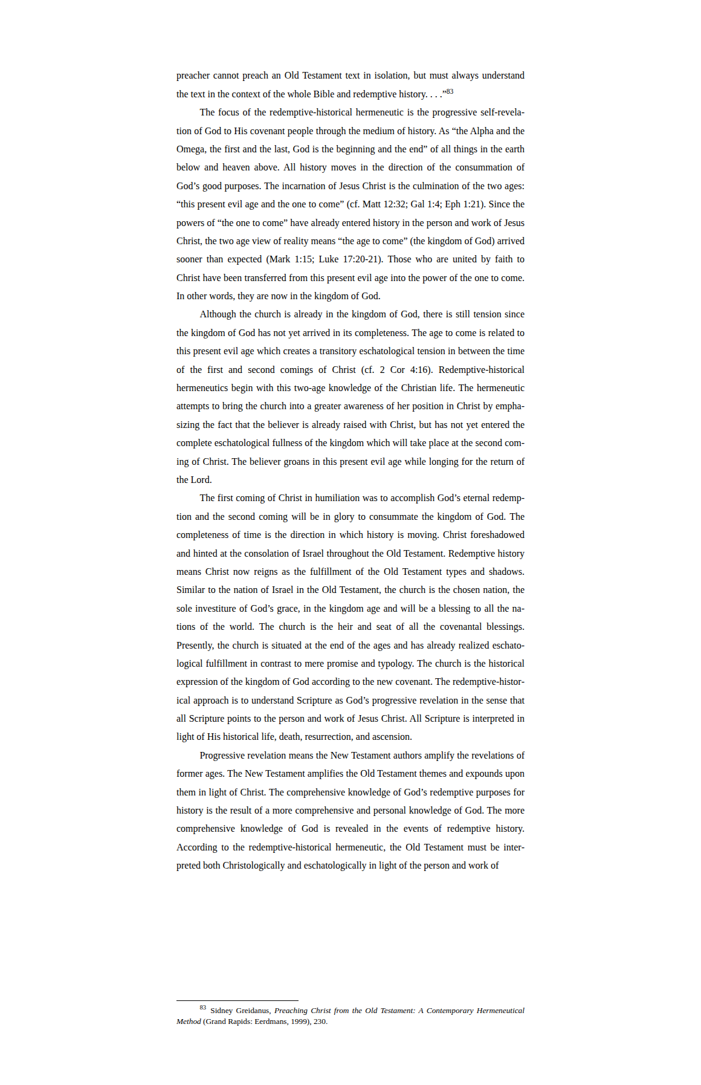preacher cannot preach an Old Testament text in isolation, but must always understand the text in the context of the whole Bible and redemptive history. . . .”83
The focus of the redemptive-historical hermeneutic is the progressive self-revelation of God to His covenant people through the medium of history. As “the Alpha and the Omega, the first and the last, God is the beginning and the end” of all things in the earth below and heaven above. All history moves in the direction of the consummation of God’s good purposes. The incarnation of Jesus Christ is the culmination of the two ages: “this present evil age and the one to come” (cf. Matt 12:32; Gal 1:4; Eph 1:21). Since the powers of “the one to come” have already entered history in the person and work of Jesus Christ, the two age view of reality means “the age to come” (the kingdom of God) arrived sooner than expected (Mark 1:15; Luke 17:20-21). Those who are united by faith to Christ have been transferred from this present evil age into the power of the one to come. In other words, they are now in the kingdom of God.
Although the church is already in the kingdom of God, there is still tension since the kingdom of God has not yet arrived in its completeness. The age to come is related to this present evil age which creates a transitory eschatological tension in between the time of the first and second comings of Christ (cf. 2 Cor 4:16). Redemptive-historical hermeneutics begin with this two-age knowledge of the Christian life. The hermeneutic attempts to bring the church into a greater awareness of her position in Christ by emphasizing the fact that the believer is already raised with Christ, but has not yet entered the complete eschatological fullness of the kingdom which will take place at the second coming of Christ. The believer groans in this present evil age while longing for the return of the Lord.
The first coming of Christ in humiliation was to accomplish God’s eternal redemption and the second coming will be in glory to consummate the kingdom of God. The completeness of time is the direction in which history is moving. Christ foreshadowed and hinted at the consolation of Israel throughout the Old Testament. Redemptive history means Christ now reigns as the fulfillment of the Old Testament types and shadows. Similar to the nation of Israel in the Old Testament, the church is the chosen nation, the sole investiture of God’s grace, in the kingdom age and will be a blessing to all the nations of the world. The church is the heir and seat of all the covenantal blessings. Presently, the church is situated at the end of the ages and has already realized eschatological fulfillment in contrast to mere promise and typology. The church is the historical expression of the kingdom of God according to the new covenant. The redemptive-historical approach is to understand Scripture as God’s progressive revelation in the sense that all Scripture points to the person and work of Jesus Christ. All Scripture is interpreted in light of His historical life, death, resurrection, and ascension.
Progressive revelation means the New Testament authors amplify the revelations of former ages. The New Testament amplifies the Old Testament themes and expounds upon them in light of Christ. The comprehensive knowledge of God’s redemptive purposes for history is the result of a more comprehensive and personal knowledge of God. The more comprehensive knowledge of God is revealed in the events of redemptive history. According to the redemptive-historical hermeneutic, the Old Testament must be interpreted both Christologically and eschatologically in light of the person and work of
83 Sidney Greidanus, Preaching Christ from the Old Testament: A Contemporary Hermeneutical Method (Grand Rapids: Eerdmans, 1999), 230.